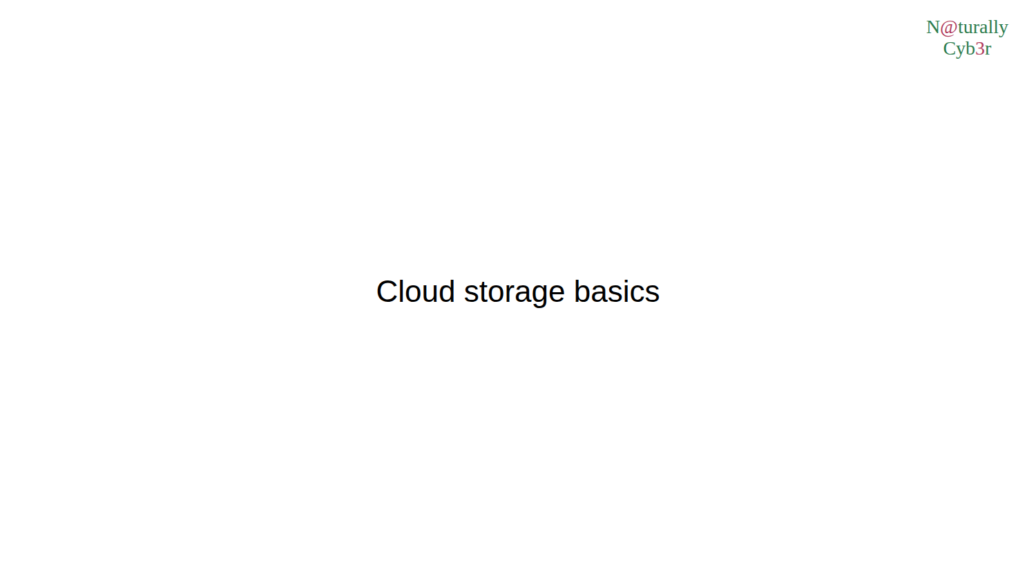N@turally Cyb3r
Cloud storage basics